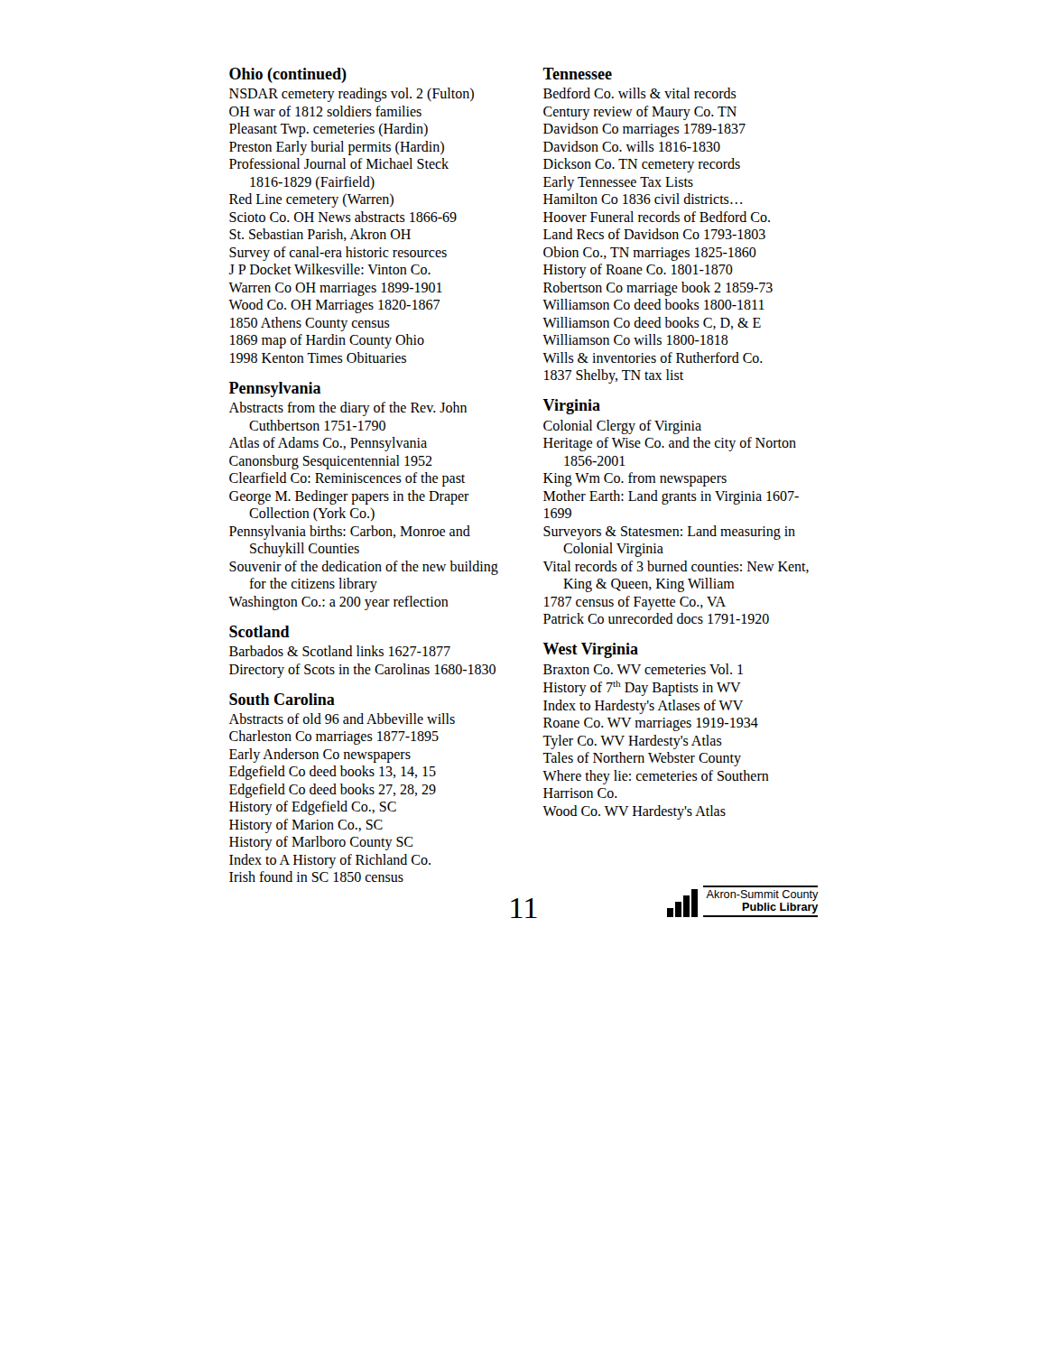Ohio (continued)
NSDAR cemetery readings vol. 2 (Fulton)
OH war of 1812 soldiers families
Pleasant Twp. cemeteries (Hardin)
Preston Early burial permits (Hardin)
Professional Journal of Michael Steck1816-1829 (Fairfield)
Red Line cemetery (Warren)
Scioto Co. OH News abstracts 1866-69
St. Sebastian Parish, Akron OH
Survey of canal-era historic resources
J P Docket Wilkesville: Vinton Co.
Warren Co OH marriages 1899-1901
Wood Co. OH Marriages 1820-1867
1850 Athens County census
1869 map of Hardin County Ohio
1998 Kenton Times Obituaries
Pennsylvania
Abstracts from the diary of the Rev. JohnCuthbertson 1751-1790
Atlas of Adams Co., Pennsylvania
Canonsburg Sesquicentennial 1952
Clearfield Co: Reminiscences of the past
George M. Bedinger papers in the DraperCollection (York Co.)
Pennsylvania births: Carbon, Monroe andSchuykill Counties
Souvenir of the dedication of the new buildingfor the citizens library
Washington Co.: a 200 year reflection
Scotland
Barbados & Scotland links 1627-1877
Directory of Scots in the Carolinas 1680-1830
South Carolina
Abstracts of old 96 and Abbeville wills
Charleston Co marriages 1877-1895
Early Anderson Co newspapers
Edgefield Co deed books 13, 14, 15
Edgefield Co deed books 27, 28, 29
History of Edgefield Co., SC
History of Marion Co., SC
History of Marlboro County SC
Index to A History of Richland Co.
Irish found in SC 1850 census
Tennessee
Bedford Co. wills & vital records
Century review of Maury Co. TN
Davidson Co marriages 1789-1837
Davidson Co. wills 1816-1830
Dickson Co. TN cemetery records
Early Tennessee Tax Lists
Hamilton Co 1836 civil districts…
Hoover Funeral records of Bedford Co.
Land Recs of Davidson Co 1793-1803
Obion Co., TN marriages 1825-1860
History of Roane Co. 1801-1870
Robertson Co marriage book 2 1859-73
Williamson Co deed books 1800-1811
Williamson Co deed books C, D, & E
Williamson Co wills 1800-1818
Wills & inventories of Rutherford Co.
1837 Shelby, TN tax list
Virginia
Colonial Clergy of Virginia
Heritage of Wise Co. and the city of Norton1856-2001
King Wm Co. from newspapers
Mother Earth: Land grants in Virginia 1607-1699
Surveyors & Statesmen: Land measuring inColonial Virginia
Vital records of 3 burned counties: New Kent,King & Queen, King William
1787 census of Fayette Co., VA
Patrick Co unrecorded docs 1791-1920
West Virginia
Braxton Co. WV cemeteries Vol. 1
History of 7th Day Baptists in WV
Index to Hardesty's Atlases of WV
Roane Co. WV marriages 1919-1934
Tyler Co. WV Hardesty's Atlas
Tales of Northern Webster County
Where they lie: cemeteries of Southern Harrison Co.
Wood Co. WV Hardesty's Atlas
11
Akron-Summit County Public Library